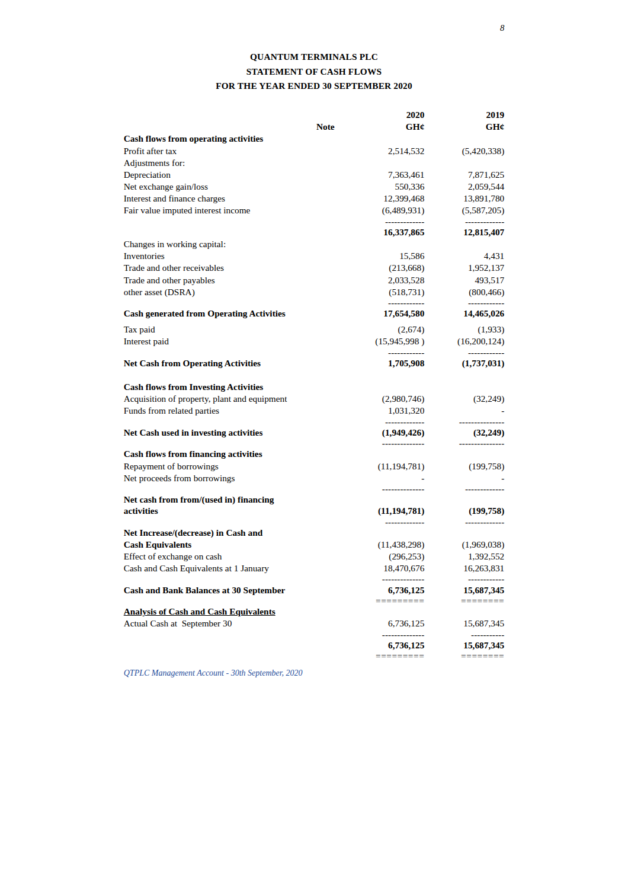8
QUANTUM TERMINALS PLC
STATEMENT OF CASH FLOWS
FOR THE YEAR ENDED 30 SEPTEMBER 2020
| | | 2020 | 2019 |
| | Note | GH¢ | GH¢ |
| Cash flows from operating activities | | | |
| Profit after tax | | 2,514,532 | (5,420,338) |
| Adjustments for: | | | |
| Depreciation | | 7,363,461 | 7,871,625 |
| Net exchange gain/loss | | 550,336 | 2,059,544 |
| Interest and finance charges | | 12,399,468 | 13,891,780 |
| Fair value imputed interest income | | (6,489,931) | (5,587,205) |
| | | ------------- | ------------- |
| | | 16,337,865 | 12,815,407 |
| Changes in working capital: | | | |
| Inventories | | 15,586 | 4,431 |
| Trade and other receivables | | (213,668) | 1,952,137 |
| Trade and other payables | | 2,033,528 | 493,517 |
| other asset (DSRA) | | (518,731) | (800,466) |
| | | ------------ | ------------ |
| Cash generated from Operating Activities | | 17,654,580 | 14,465,026 |
| Tax paid | | (2,674) | (1,933) |
| Interest paid | | (15,945,998 ) | (16,200,124) |
| | | ------------ | ------------ |
| Net Cash from Operating Activities | | 1,705,908 | (1,737,031) |
| Cash flows from Investing Activities | | | |
| Acquisition of property, plant and equipment | | (2,980,746) | (32,249) |
| Funds from related parties | | 1,031,320 | - |
| | | ------------- | --------------- |
| Net Cash used in investing activities | | (1,949,426) | (32,249) |
| | | -------------- | --------------- |
| Cash flows from financing activities | | | |
| Repayment of borrowings | | (11,194,781) | (199,758) |
| Net proceeds from borrowings | | - | - |
| | | -------------- | ------------- |
| Net cash from from/(used in) financing activities | | (11,194,781) | (199,758) |
| | | ------------- | ------------- |
| Net Increase/(decrease) in Cash and | | | |
| Cash Equivalents | | (11,438,298) | (1,969,038) |
| Effect of exchange on cash | | (296,253) | 1,392,552 |
| Cash and Cash Equivalents at 1 January | | 18,470,676 | 16,263,831 |
| | | -------------- | ------------ |
| Cash and Bank Balances at 30 September | | 6,736,125 | 15,687,345 |
| | | ========= | ======== |
| Analysis of Cash and Cash Equivalents | | | |
| Actual Cash at September 30 | | 6,736,125 | 15,687,345 |
| | | -------------- | ----------- |
| | | 6,736,125 | 15,687,345 |
| | | ========= | ======== |
QTPLC Management Account - 30th September, 2020